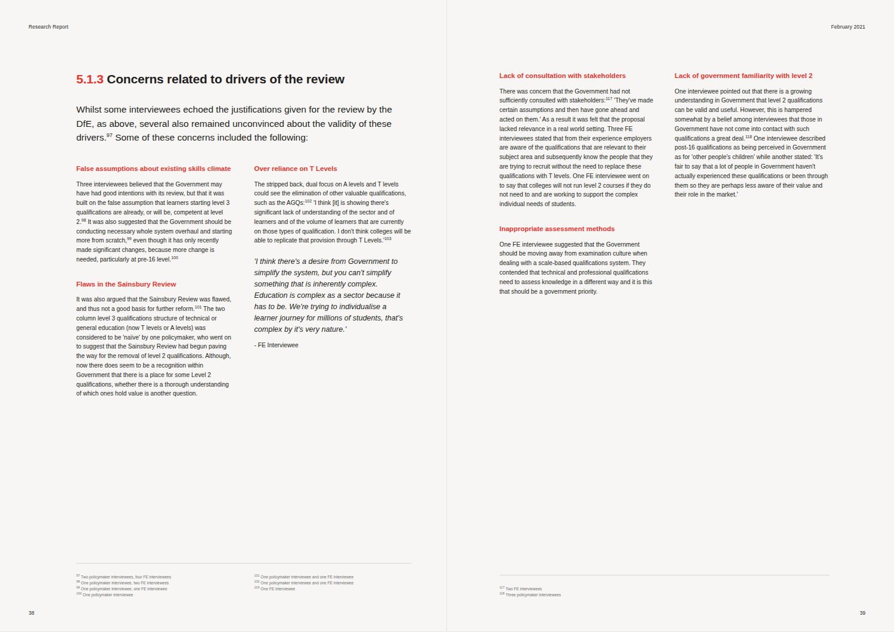Research Report
5.1.3 Concerns related to drivers of the review
Whilst some interviewees echoed the justifications given for the review by the DfE, as above, several also remained unconvinced about the validity of these drivers.97 Some of these concerns included the following:
False assumptions about existing skills climate
Three interviewees believed that the Government may have had good intentions with its review, but that it was built on the false assumption that learners starting level 3 qualifications are already, or will be, competent at level 2.98 It was also suggested that the Government should be conducting necessary whole system overhaul and starting more from scratch,99 even though it has only recently made significant changes, because more change is needed, particularly at pre-16 level.100
Flaws in the Sainsbury Review
It was also argued that the Sainsbury Review was flawed, and thus not a good basis for further reform.101 The two column level 3 qualifications structure of technical or general education (now T levels or A levels) was considered to be 'naïve' by one policymaker, who went on to suggest that the Sainsbury Review had begun paving the way for the removal of level 2 qualifications. Although, now there does seem to be a recognition within Government that there is a place for some Level 2 qualifications, whether there is a thorough understanding of which ones hold value is another question.
Over reliance on T Levels
The stripped back, dual focus on A levels and T levels could see the elimination of other valuable qualifications, such as the AGQs:102 'I think [it] is showing there's significant lack of understanding of the sector and of learners and of the volume of learners that are currently on those types of qualification. I don't think colleges will be able to replicate that provision through T Levels.'103
'I think there's a desire from Government to simplify the system, but you can't simplify something that is inherently complex. Education is complex as a sector because it has to be. We're trying to individualise a learner journey for millions of students, that's complex by it's very nature.'
- FE Interviewee
97 Two policymaker interviewees, four FE interviewees
98 One policymaker interviewee, two FE interviewees
99 One policymaker interviewee, one FE interviewee
100 One policymaker interviewee
101 One policymaker interviewee and one FE interviewee
102 One policymaker interviewee and one FE interviewee
103 One FE interviewee
38
February 2021
Lack of consultation with stakeholders
There was concern that the Government had not sufficiently consulted with stakeholders:117 'They've made certain assumptions and then have gone ahead and acted on them.' As a result it was felt that the proposal lacked relevance in a real world setting. Three FE interviewees stated that from their experience employers are aware of the qualifications that are relevant to their subject area and subsequently know the people that they are trying to recruit without the need to replace these qualifications with T levels. One FE interviewee went on to say that colleges will not run level 2 courses if they do not need to and are working to support the complex individual needs of students.
Inappropriate assessment methods
One FE interviewee suggested that the Government should be moving away from examination culture when dealing with a scale-based qualifications system. They contended that technical and professional qualifications need to assess knowledge in a different way and it is this that should be a government priority.
Lack of government familiarity with level 2
One interviewee pointed out that there is a growing understanding in Government that level 2 qualifications can be valid and useful. However, this is hampered somewhat by a belief among interviewees that those in Government have not come into contact with such qualifications a great deal.118 One interviewee described post-16 qualifications as being perceived in Government as for 'other people's children' while another stated: 'It's fair to say that a lot of people in Government haven't actually experienced these qualifications or been through them so they are perhaps less aware of their value and their role in the market.'
117 Two FE interviewees
118 Three policymaker interviewees
39